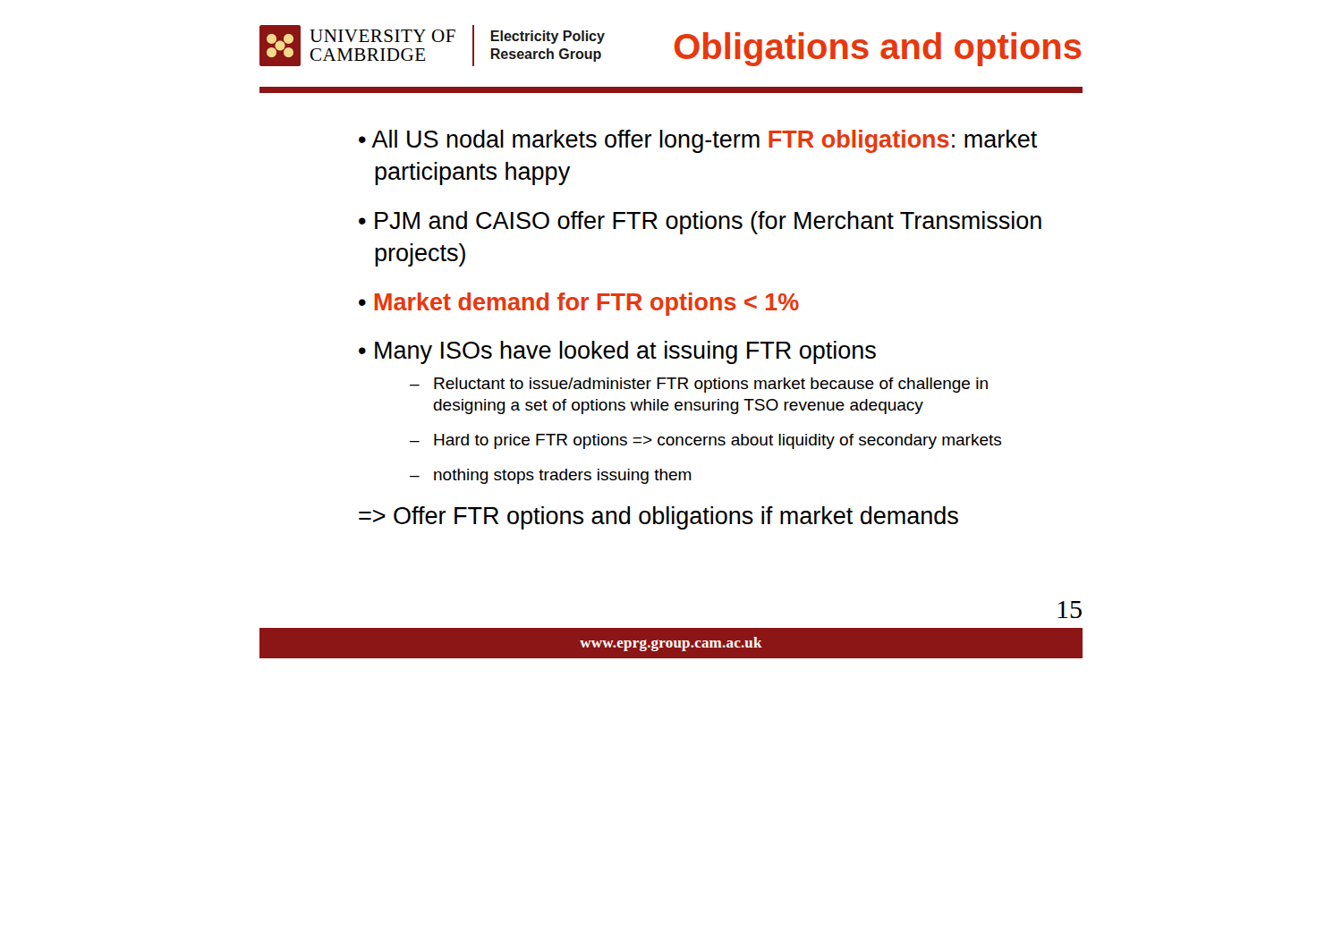UNIVERSITY OF
CAMBRIDGE
Electricity Policy
Research Group
Obligations and options
• All US nodal markets offer long-term FTR obligations: market participants happy
• PJM and CAISO offer FTR options (for Merchant Transmission projects)
• Market demand for FTR options < 1%
• Many ISOs have looked at issuing FTR options
Reluctant to issue/administer FTR options market because of challenge in designing a set of options while ensuring TSO revenue adequacy
Hard to price FTR options => concerns about liquidity of secondary markets
nothing stops traders issuing them
=> Offer FTR options and obligations if market demands
15
www.eprg.group.cam.ac.uk